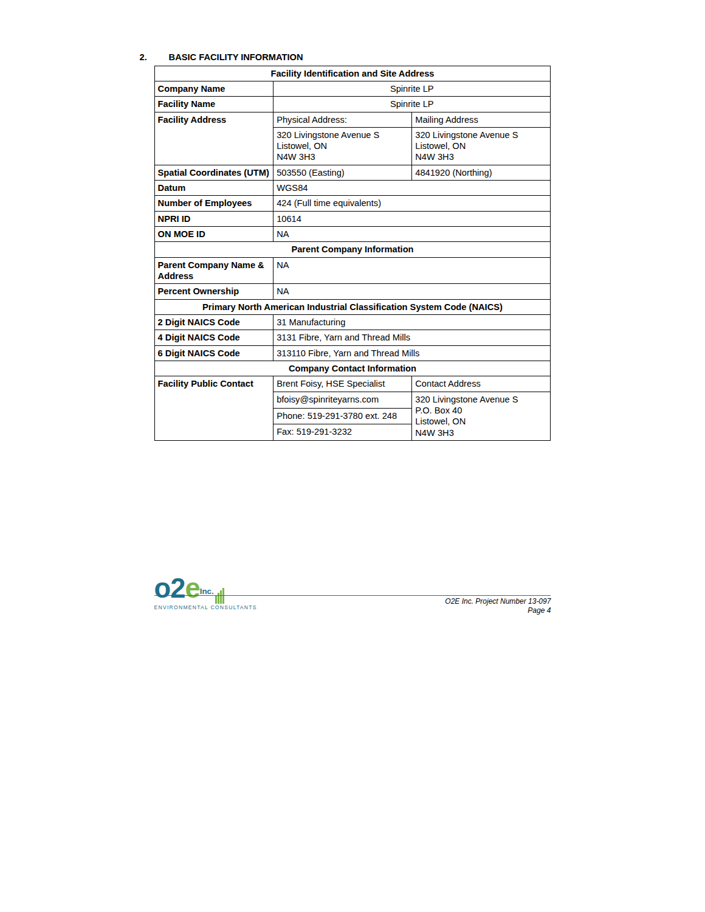2. BASIC FACILITY INFORMATION
| Facility Identification and Site Address |
| --- |
| Company Name | Spinrite LP |
| Facility Name | Spinrite LP |
| Facility Address | Physical Address: | Mailing Address |
| 320 Livingstone Avenue S Listowel, ON N4W 3H3 | 320 Livingstone Avenue S Listowel, ON N4W 3H3 |
| Spatial Coordinates (UTM) | 503550 (Easting) | 4841920 (Northing) |
| Datum | WGS84 |
| Number of Employees | 424 (Full time equivalents) |
| NPRI ID | 10614 |
| ON MOE ID | NA |
| Parent Company Information |
| Parent Company Name & Address | NA |
| Percent Ownership | NA |
| Primary North American Industrial Classification System Code (NAICS) |
| 2 Digit NAICS Code | 31 Manufacturing |
| 4 Digit NAICS Code | 3131 Fibre, Yarn and Thread Mills |
| 6 Digit NAICS Code | 313110 Fibre, Yarn and Thread Mills |
| Company Contact Information |
| Facility Public Contact | Brent Foisy, HSE Specialist | Contact Address |
| bfoisy@spinriteyarns.com | 320 Livingstone Avenue S P.O. Box 40 Listowel, ON N4W 3H3 |
| Phone: 519-291-3780 ext. 248 |
| Fax: 519-291-3232 |
o2e Inc.
ENVIRONMENTAL CONSULTANTS
O2E Inc. Project Number 13-097
Page 4